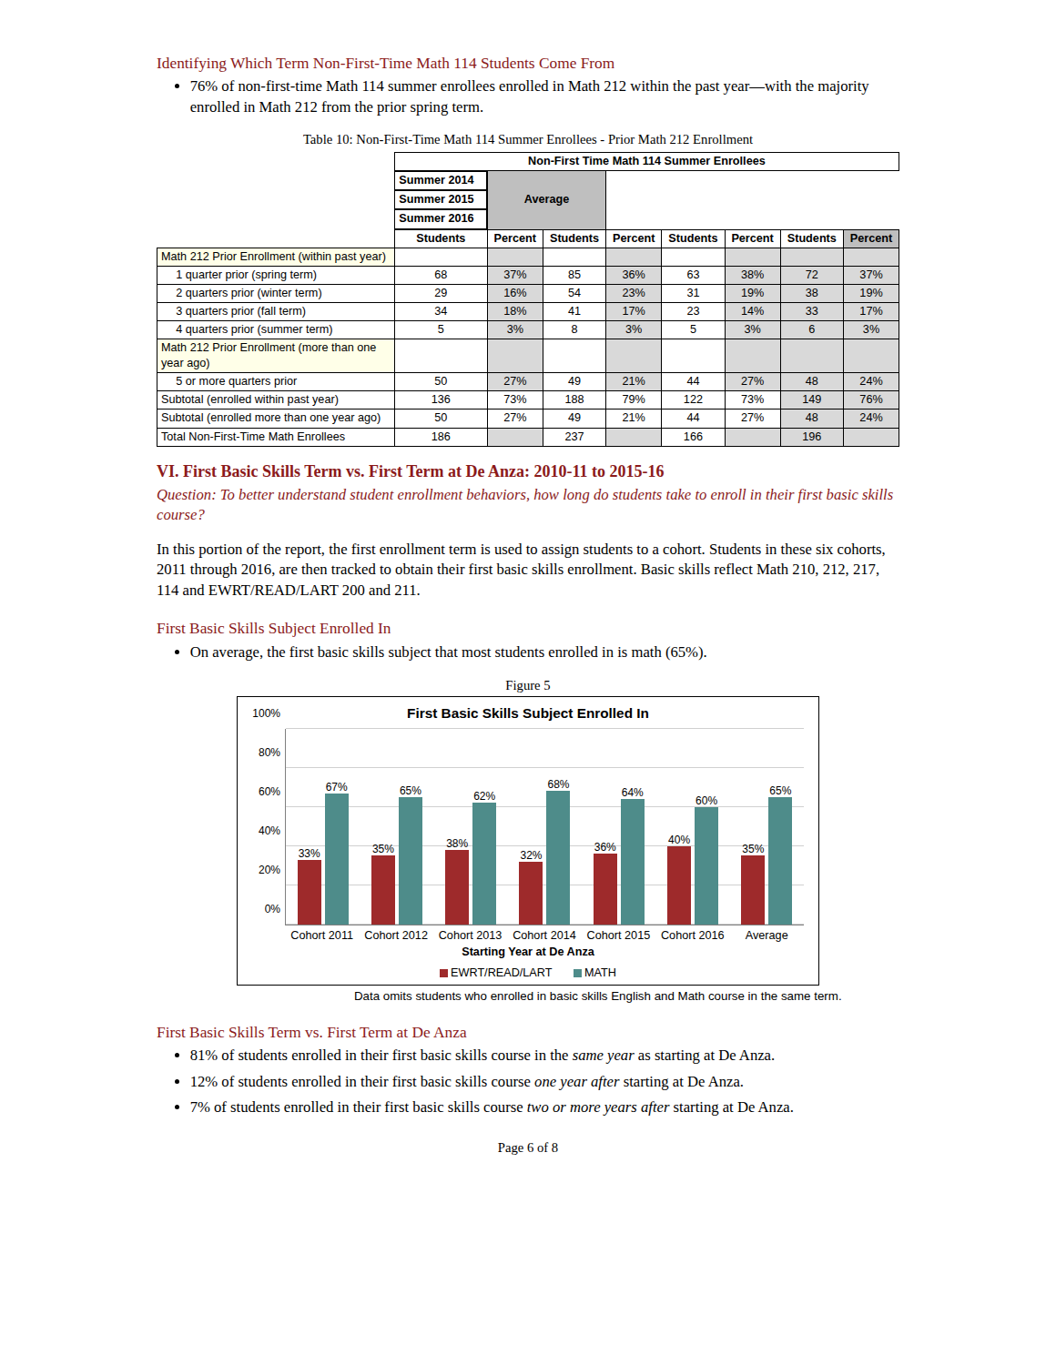Identifying Which Term Non-First-Time Math 114 Students Come From
76% of non-first-time Math 114 summer enrollees enrolled in Math 212 within the past year—with the majority enrolled in Math 212 from the prior spring term.
Table 10: Non-First-Time Math 114 Summer Enrollees - Prior Math 212 Enrollment
| | Non-First Time Math 114 Summer Enrollees |
| --- | --- |
| Summer 2014 | Summer 2015 | Summer 2016 | Average |
| Students | Percent | Students | Percent | Students | Percent | Students | Percent |
| Math 212 Prior Enrollment (within past year) | | | | | | | | |
| 1 quarter prior (spring term) | 68 | 37% | 85 | 36% | 63 | 38% | 72 | 37% |
| 2 quarters prior (winter term) | 29 | 16% | 54 | 23% | 31 | 19% | 38 | 19% |
| 3 quarters prior (fall term) | 34 | 18% | 41 | 17% | 23 | 14% | 33 | 17% |
| 4 quarters prior (summer term) | 5 | 3% | 8 | 3% | 5 | 3% | 6 | 3% |
| Math 212 Prior Enrollment (more than one year ago) | | | | | | | | |
| 5 or more quarters prior | 50 | 27% | 49 | 21% | 44 | 27% | 48 | 24% |
| Subtotal (enrolled within past year) | 136 | 73% | 188 | 79% | 122 | 73% | 149 | 76% |
| Subtotal (enrolled more than one year ago) | 50 | 27% | 49 | 21% | 44 | 27% | 48 | 24% |
| Total Non-First-Time Math Enrollees | 186 | | 237 | | 166 | | 196 | |
VI. First Basic Skills Term vs. First Term at De Anza: 2010-11 to 2015-16
Question: To better understand student enrollment behaviors, how long do students take to enroll in their first basic skills course?
In this portion of the report, the first enrollment term is used to assign students to a cohort. Students in these six cohorts, 2011 through 2016, are then tracked to obtain their first basic skills enrollment. Basic skills reflect Math 210, 212, 217, 114 and EWRT/READ/LART 200 and 211.
First Basic Skills Subject Enrolled In
On average, the first basic skills subject that most students enrolled in is math (65%).
Figure 5
First Basic Skills Subject Enrolled In
0%
20%
40%
60%
80%
100%
33%
67%
35%
65%
38%
62%
32%
68%
36%
64%
40%
60%
35%
65%
Cohort 2011 Cohort 2012 Cohort 2013 Cohort 2014 Cohort 2015 Cohort 2016 Average
Starting Year at De Anza
EWRT/READ/LART MATH
Data omits students who enrolled in basic skills English and Math course in the same term.
First Basic Skills Term vs. First Term at De Anza
81% of students enrolled in their first basic skills course in the same year as starting at De Anza.
12% of students enrolled in their first basic skills course one year after starting at De Anza.
7% of students enrolled in their first basic skills course two or more years after starting at De Anza.
Page 6 of 8